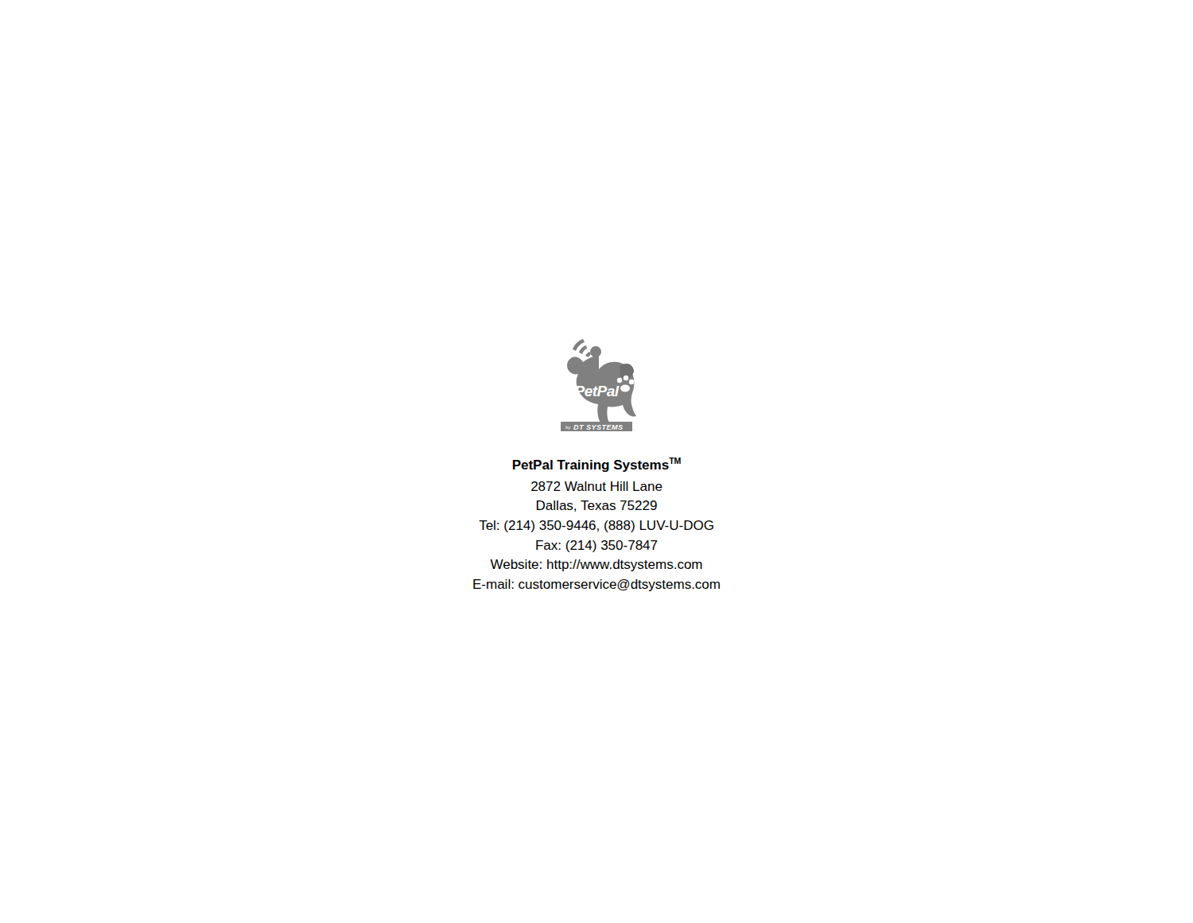PetPal by DT SYSTEMS
PetPal Training SystemsTM
2872 Walnut Hill Lane
Dallas, Texas 75229
Tel: (214) 350-9446, (888) LUV-U-DOG
Fax: (214) 350-7847
Website: http://www.dtsystems.com
E-mail: customerservice@dtsystems.com